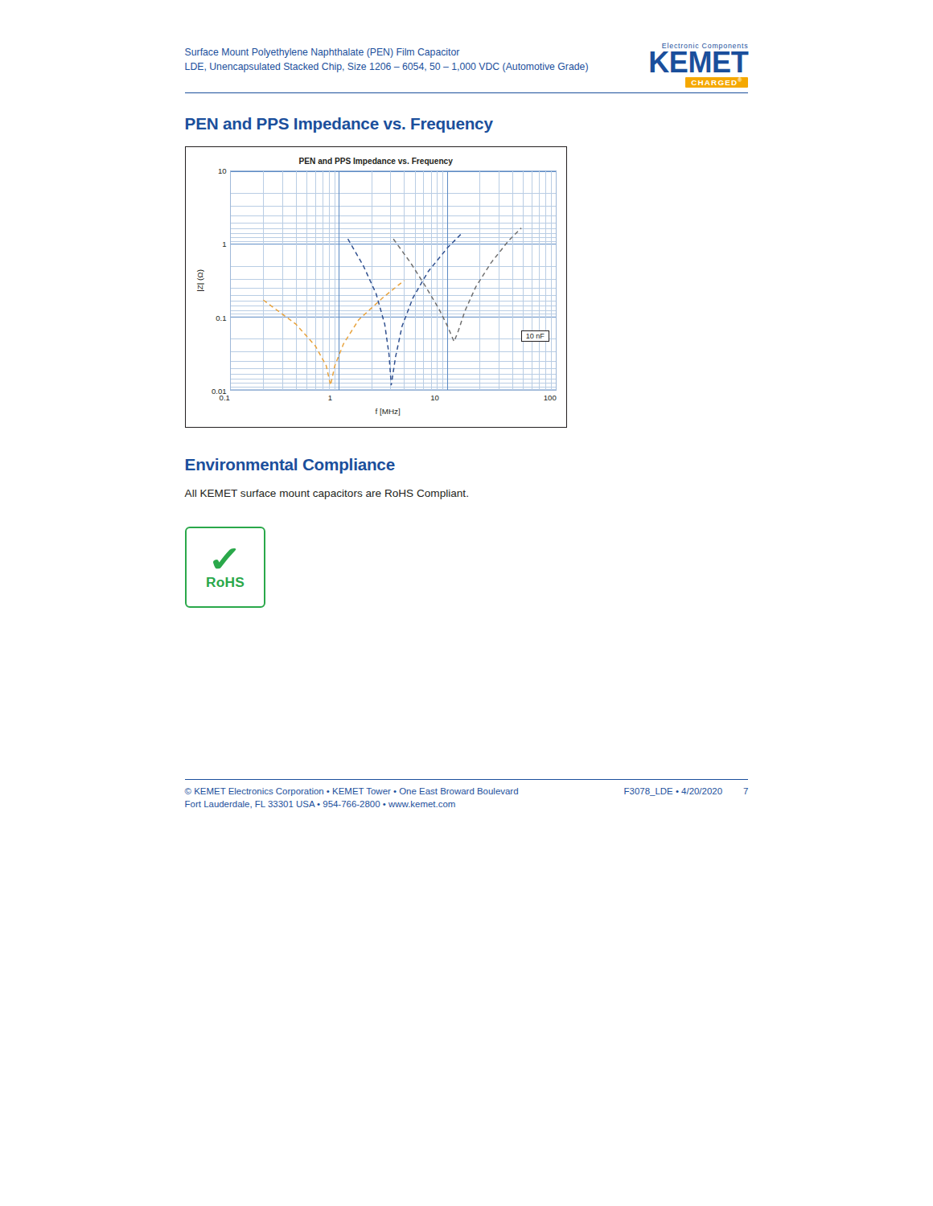Surface Mount Polyethylene Naphthalate (PEN) Film Capacitor
LDE, Unencapsulated Stacked Chip, Size 1206 – 6054, 50 – 1,000 VDC (Automotive Grade)
Electronic Components
KEMET
CHARGED®
PEN and PPS Impedance vs. Frequency
PEN and PPS Impedance vs. Frequency
|Z| (Ω)
10 1 0.1 0.01
10 nF
0.1110100
f [MHz]
Environmental Compliance
All KEMET surface mount capacitors are RoHS Compliant.
✓
RoHS
© KEMET Electronics Corporation • KEMET Tower • One East Broward Boulevard
Fort Lauderdale, FL 33301 USA • 954-766-2800 • www.kemet.com
F3078_LDE • 4/20/20207